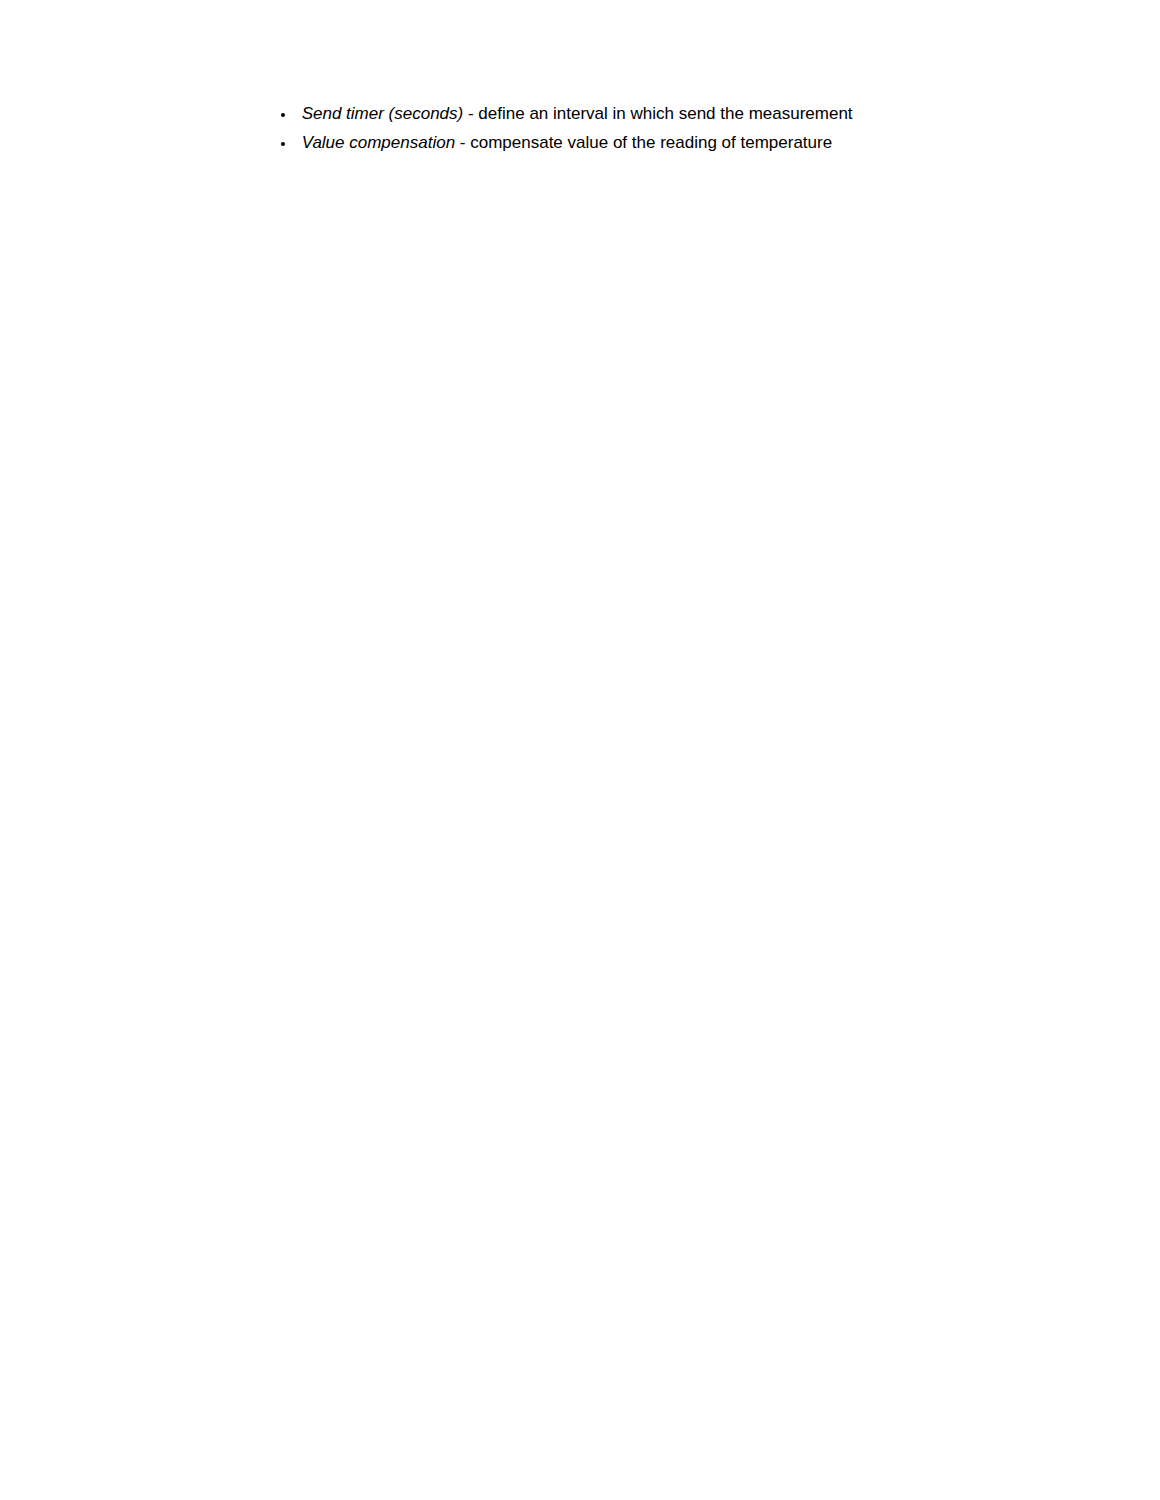Send timer (seconds) - define an interval in which send the measurement
Value compensation - compensate value of the reading of temperature